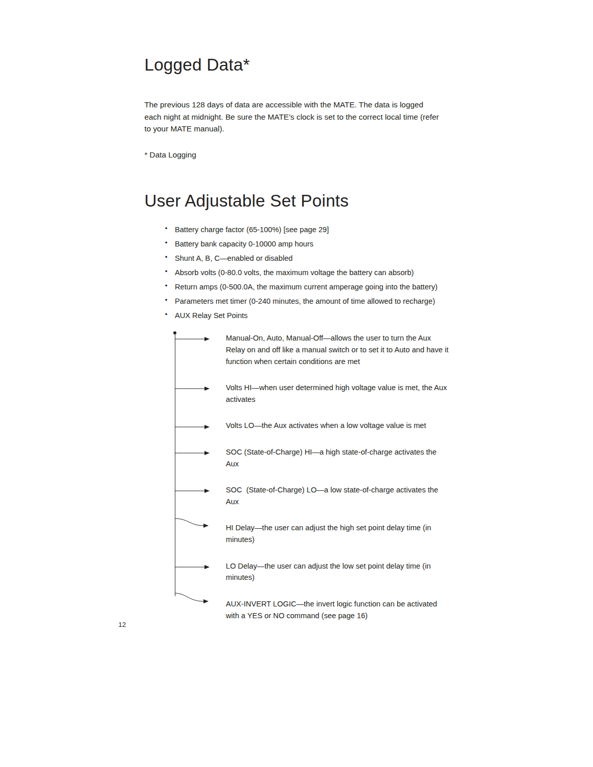Logged Data*
The previous 128 days of data are accessible with the MATE. The data is logged each night at midnight. Be sure the MATE’s clock is set to the correct local time (refer to your MATE manual).
* Data Logging
User Adjustable Set Points
Battery charge factor (65-100%) [see page 29]
Battery bank capacity 0-10000 amp hours
Shunt A, B, C—enabled or disabled
Absorb volts (0-80.0 volts, the maximum voltage the battery can absorb)
Return amps (0-500.0A, the maximum current amperage going into the battery)
Parameters met timer (0-240 minutes, the amount of time allowed to recharge)
AUX Relay Set Points
Manual-On, Auto, Manual-Off—allows the user to turn the Aux Relay on and off like a manual switch or to set it to Auto and have it function when certain conditions are met
Volts HI—when user determined high voltage value is met, the Aux activates
Volts LO—the Aux activates when a low voltage value is met
SOC (State-of-Charge) HI—a high state-of-charge activates the Aux
SOC (State-of-Charge) LO—a low state-of-charge activates the Aux
HI Delay—the user can adjust the high set point delay time (in minutes)
LO Delay—the user can adjust the low set point delay time (in minutes)
AUX-INVERT LOGIC—the invert logic function can be activated with a YES or NO command (see page 16)
12